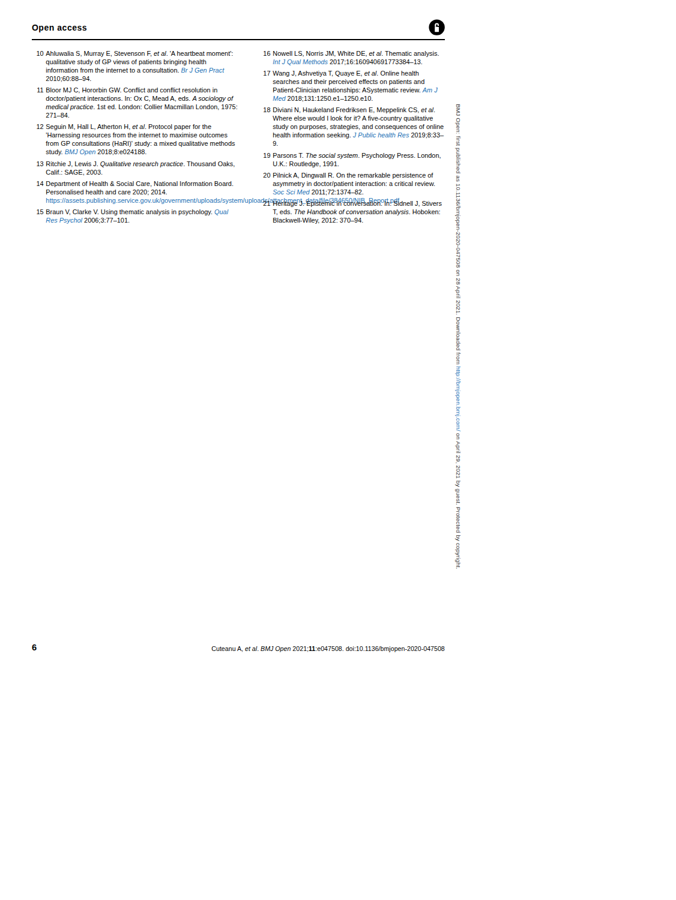Open access
10 Ahluwalia S, Murray E, Stevenson F, et al. 'A heartbeat moment': qualitative study of GP views of patients bringing health information from the internet to a consultation. Br J Gen Pract 2010;60:88–94.
11 Bloor MJ C, Hororbin GW. Conflict and conflict resolution in doctor/patient interactions. In: Ox C, Mead A, eds. A sociology of medical practice. 1st ed. London: Collier Macmillan London, 1975: 271–84.
12 Seguin M, Hall L, Atherton H, et al. Protocol paper for the 'Harnessing resources from the internet to maximise outcomes from GP consultations (HaRI)' study: a mixed qualitative methods study. BMJ Open 2018;8:e024188.
13 Ritchie J, Lewis J. Qualitative research practice. Thousand Oaks, Calif.: SAGE, 2003.
14 Department of Health & Social Care, National Information Board. Personalised health and care 2020; 2014. https://assets.publishing.service.gov.uk/government/uploads/system/uploads/attachment_data/file/384650/NIB_Report.pdf
15 Braun V, Clarke V. Using thematic analysis in psychology. Qual Res Psychol 2006;3:77–101.
16 Nowell LS, Norris JM, White DE, et al. Thematic analysis. Int J Qual Methods 2017;16:160940691773384–13.
17 Wang J, Ashvetiya T, Quaye E, et al. Online health searches and their perceived effects on patients and Patient-Clinician relationships: ASystematic review. Am J Med 2018;131:1250.e1–1250.e10.
18 Diviani N, Haukeland Fredriksen E, Meppelink CS, et al. Where else would I look for it? A five-country qualitative study on purposes, strategies, and consequences of online health information seeking. J Public health Res 2019;8:33–9.
19 Parsons T. The social system. Psychology Press. London, U.K.: Routledge, 1991.
20 Pilnick A, Dingwall R. On the remarkable persistence of asymmetry in doctor/patient interaction: a critical review. Soc Sci Med 2011;72:1374–82.
21 Heritage J. Epistemic in conversation. In: Sidnell J, Stivers T, eds. The Handbook of conversation analysis. Hoboken: Blackwell-Wiley, 2012: 370–94.
6
Cuteanu A, et al. BMJ Open 2021;11:e047508. doi:10.1136/bmjopen-2020-047508
BMJ Open: first published as 10.1136/bmjopen-2020-047508 on 28 April 2021. Downloaded from http://bmjopen.bmj.com/ on April 29, 2021 by guest. Protected by copyright.